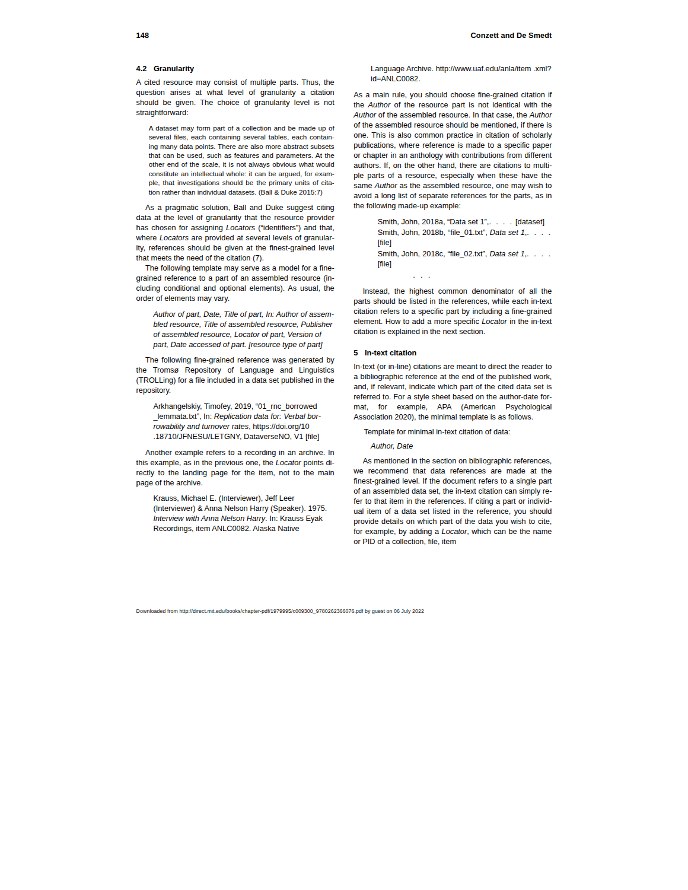148 Conzett and De Smedt
4.2 Granularity
A cited resource may consist of multiple parts. Thus, the question arises at what level of granularity a citation should be given. The choice of granularity level is not straightforward:
A dataset may form part of a collection and be made up of several files, each containing several tables, each containing many data points. There are also more abstract subsets that can be used, such as features and parameters. At the other end of the scale, it is not always obvious what would constitute an intellectual whole: it can be argued, for example, that investigations should be the primary units of citation rather than individual datasets. (Ball & Duke 2015:7)
As a pragmatic solution, Ball and Duke suggest citing data at the level of granularity that the resource provider has chosen for assigning Locators (“identifiers”) and that, where Locators are provided at several levels of granularity, references should be given at the finest-grained level that meets the need of the citation (7).
The following template may serve as a model for a fine-grained reference to a part of an assembled resource (including conditional and optional elements). As usual, the order of elements may vary.
Author of part, Date, Title of part, In: Author of assembled resource, Title of assembled resource, Publisher of assembled resource, Locator of part, Version of part, Date accessed of part. [resource type of part]
The following fine-grained reference was generated by the Tromsø Repository of Language and Linguistics (TROLLing) for a file included in a data set published in the repository.
Arkhangelskiy, Timofey, 2019, “01_rnc_borrowed _lemmata.txt”, In: Replication data for: Verbal borrowability and turnover rates, https://doi.org/10 .18710/JFNESU/LETGNY, DataverseNO, V1 [file]
Another example refers to a recording in an archive. In this example, as in the previous one, the Locator points directly to the landing page for the item, not to the main page of the archive.
Krauss, Michael E. (Interviewer), Jeff Leer (Interviewer) & Anna Nelson Harry (Speaker). 1975. Interview with Anna Nelson Harry. In: Krauss Eyak Recordings, item ANLC0082. Alaska Native Language Archive. http://www.uaf.edu/anla/item .xml?id=ANLC0082.
As a main rule, you should choose fine-grained citation if the Author of the resource part is not identical with the Author of the assembled resource. In that case, the Author of the assembled resource should be mentioned, if there is one. This is also common practice in citation of scholarly publications, where reference is made to a specific paper or chapter in an anthology with contributions from different authors. If, on the other hand, there are citations to multiple parts of a resource, especially when these have the same Author as the assembled resource, one may wish to avoid a long list of separate references for the parts, as in the following made-up example:
Smith, John, 2018a, “Data set 1”,. . . . [dataset]
Smith, John, 2018b, “file_01.txt”, Data set 1,. . . . [file]
Smith, John, 2018c, “file_02.txt”, Data set 1,. . . . [file]
. . .
Instead, the highest common denominator of all the parts should be listed in the references, while each in-text citation refers to a specific part by including a fine-grained element. How to add a more specific Locator in the in-text citation is explained in the next section.
5 In-text citation
In-text (or in-line) citations are meant to direct the reader to a bibliographic reference at the end of the published work, and, if relevant, indicate which part of the cited data set is referred to. For a style sheet based on the author-date format, for example, APA (American Psychological Association 2020), the minimal template is as follows.
Template for minimal in-text citation of data:
Author, Date
As mentioned in the section on bibliographic references, we recommend that data references are made at the finest-grained level. If the document refers to a single part of an assembled data set, the in-text citation can simply refer to that item in the references. If citing a part or individual item of a data set listed in the reference, you should provide details on which part of the data you wish to cite, for example, by adding a Locator, which can be the name or PID of a collection, file, item
Downloaded from http://direct.mit.edu/books/chapter-pdf/1979995/c009300_9780262366076.pdf by guest on 06 July 2022